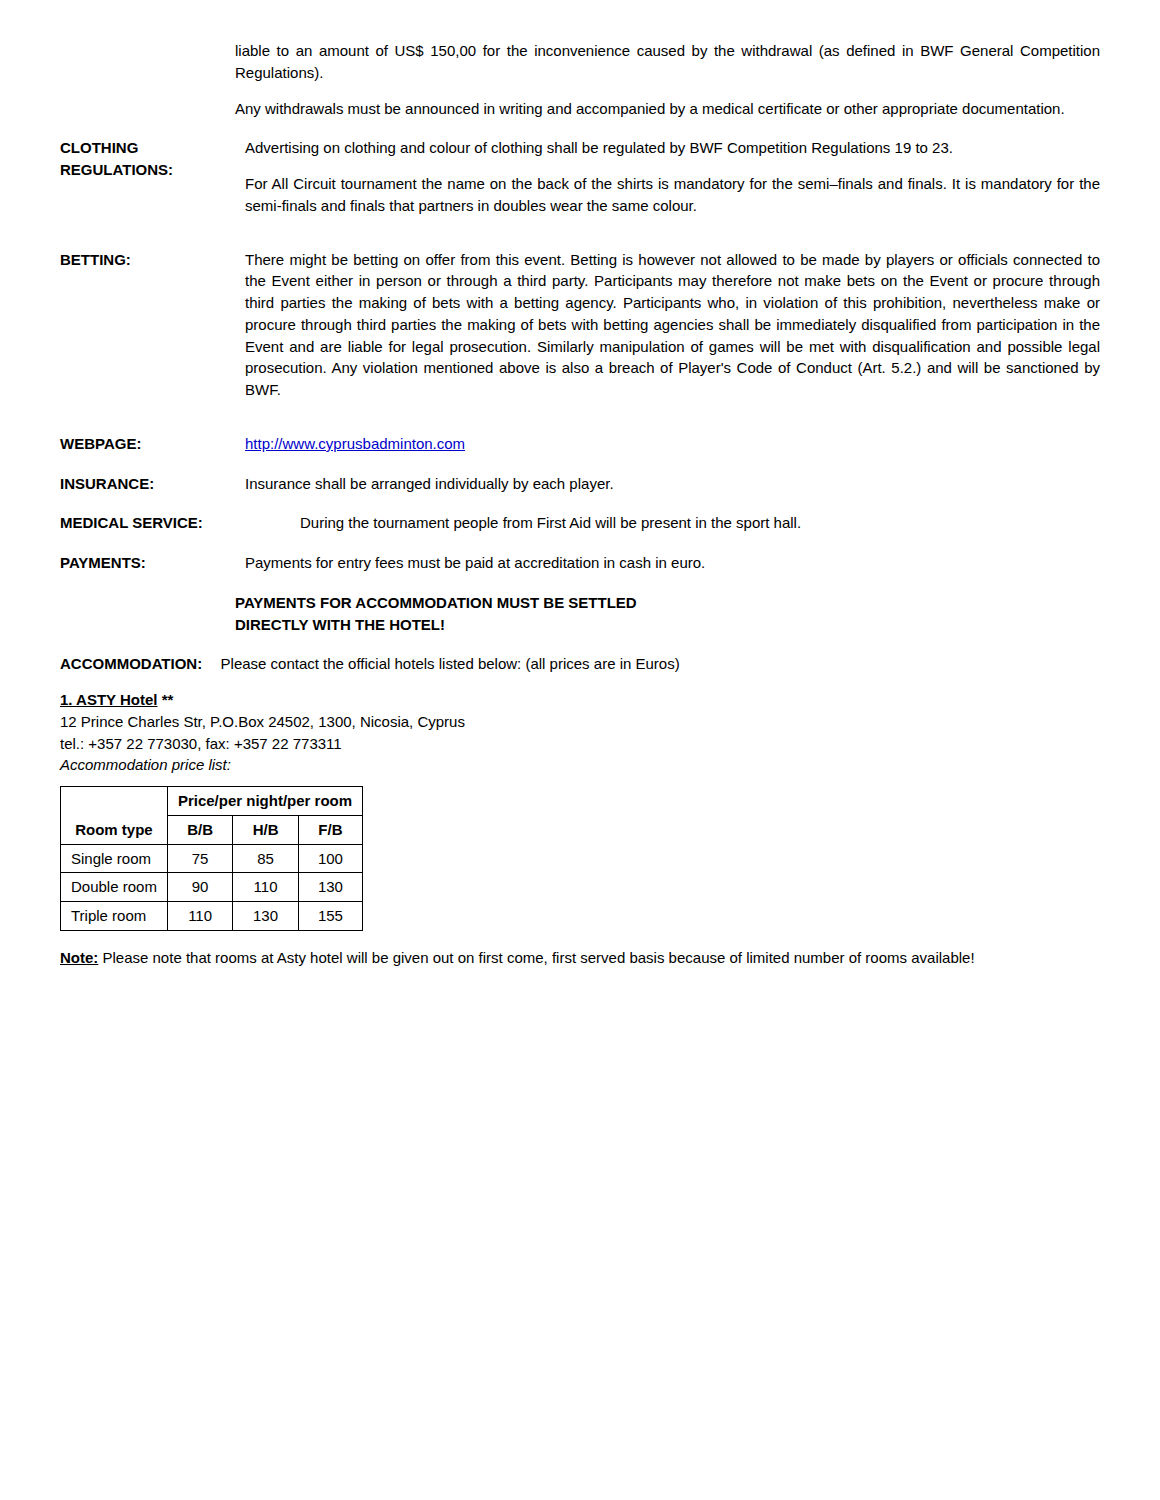liable to an amount of US$ 150,00 for the inconvenience caused by the withdrawal (as defined in BWF General Competition Regulations).
Any withdrawals must be announced in writing and accompanied by a medical certificate or other appropriate documentation.
CLOTHING REGULATIONS:
Advertising on clothing and colour of clothing shall be regulated by BWF Competition Regulations 19 to 23.
For All Circuit tournament the name on the back of the shirts is mandatory for the semi–finals and finals. It is mandatory for the semi-finals and finals that partners in doubles wear the same colour.
BETTING:
There might be betting on offer from this event. Betting is however not allowed to be made by players or officials connected to the Event either in person or through a third party. Participants may therefore not make bets on the Event or procure through third parties the making of bets with a betting agency. Participants who, in violation of this prohibition, nevertheless make or procure through third parties the making of bets with betting agencies shall be immediately disqualified from participation in the Event and are liable for legal prosecution. Similarly manipulation of games will be met with disqualification and possible legal prosecution. Any violation mentioned above is also a breach of Player's Code of Conduct (Art. 5.2.) and will be sanctioned by BWF.
WEBPAGE:
http://www.cyprusbadminton.com
INSURANCE:
Insurance shall be arranged individually by each player.
MEDICAL SERVICE:
During the tournament people from First Aid will be present in the sport hall.
PAYMENTS:
Payments for entry fees must be paid at accreditation in cash in euro.
PAYMENTS FOR ACCOMMODATION MUST BE SETTLED
DIRECTLY WITH THE HOTEL!
ACCOMMODATION: Please contact the official hotels listed below: (all prices are in Euros)
1. ASTY Hotel **
12 Prince Charles Str, P.O.Box 24502, 1300, Nicosia, Cyprus
tel.: +357 22 773030, fax: +357 22 773311
Accommodation price list:
| Room type | Price/per night/per room |
| B/B | H/B | F/B |
| Single room | 75 | 85 | 100 |
| Double room | 90 | 110 | 130 |
| Triple room | 110 | 130 | 155 |
Note: Please note that rooms at Asty hotel will be given out on first come, first served basis because of limited number of rooms available!